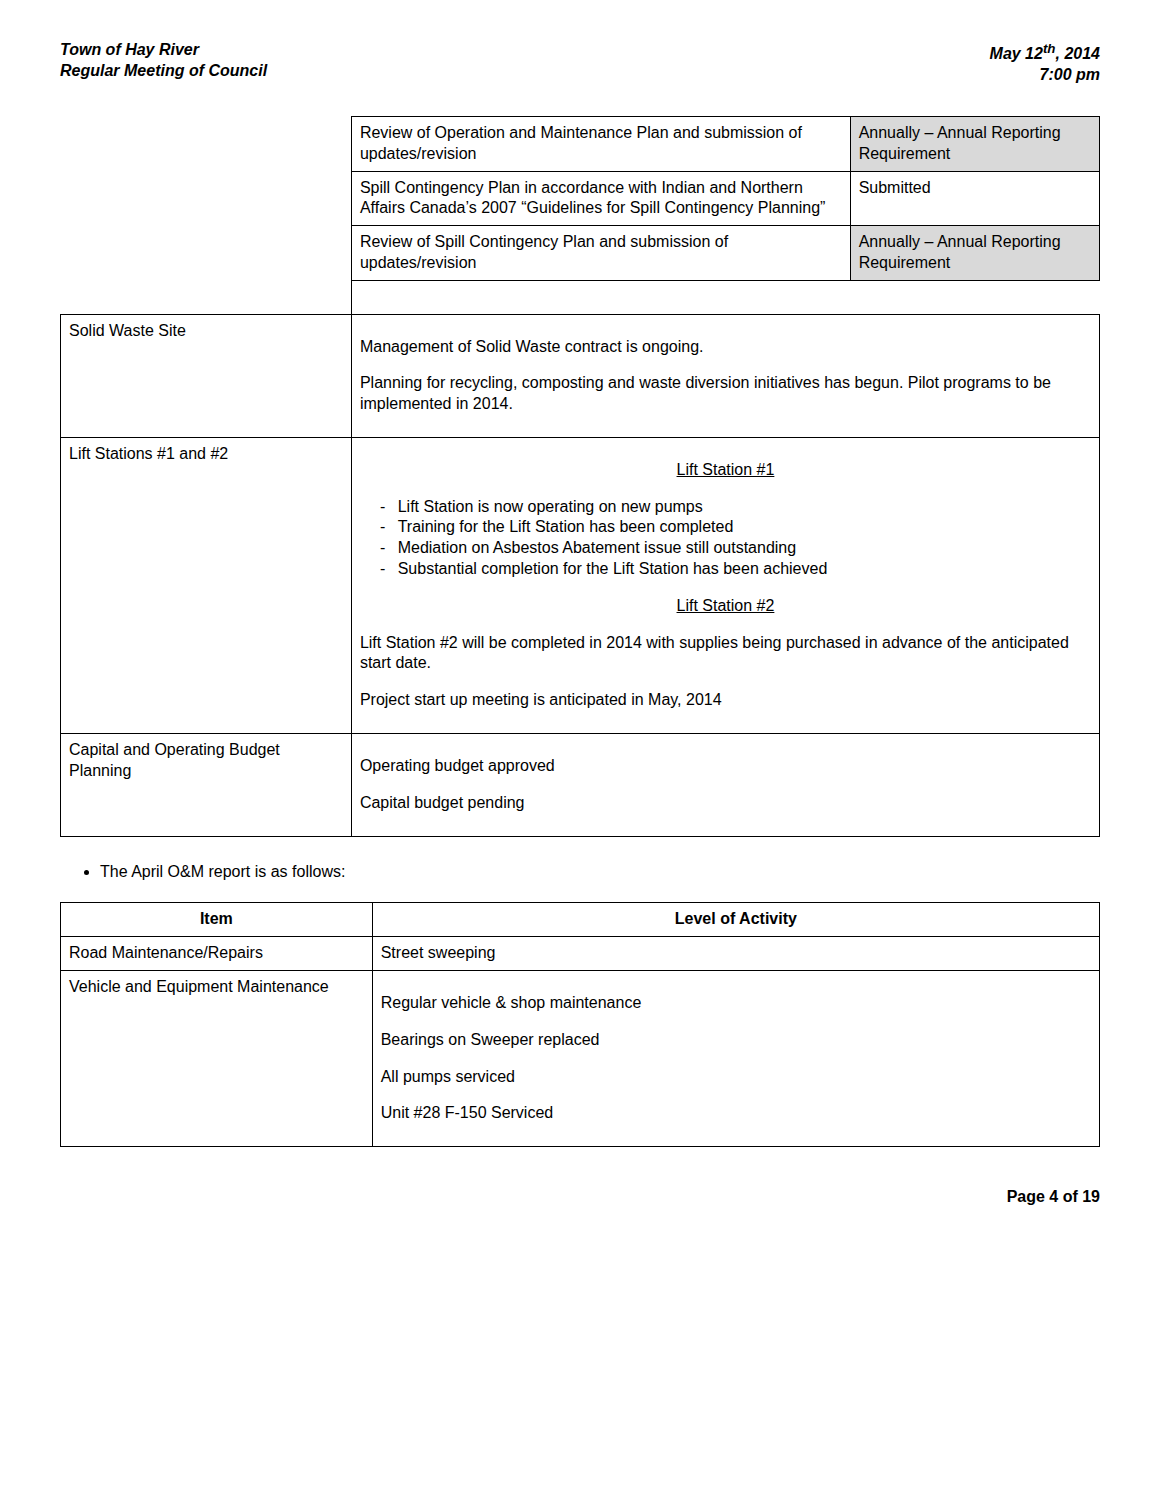Town of Hay River
Regular Meeting of Council
May 12th, 2014
7:00 pm
| | Review of Operation and Maintenance Plan and submission of updates/revision | Annually – Annual Reporting Requirement |
| Spill Contingency Plan in accordance with Indian and Northern Affairs Canada’s 2007 “Guidelines for Spill Contingency Planning” | Submitted |
| Review of Spill Contingency Plan and submission of updates/revision | Annually – Annual Reporting Requirement |
| Solid Waste Site | Management of Solid Waste contract is ongoing. Planning for recycling, composting and waste diversion initiatives has begun. Pilot programs to be implemented in 2014. |
| Lift Stations #1 and #2 | Lift Station #1 Lift Station is now operating on new pumps Training for the Lift Station has been completed Mediation on Asbestos Abatement issue still outstanding Substantial completion for the Lift Station has been achieved Lift Station #2 Lift Station #2 will be completed in 2014 with supplies being purchased in advance of the anticipated start date. Project start up meeting is anticipated in May, 2014 |
| Capital and Operating Budget Planning | Operating budget approved Capital budget pending |
The April O&M report is as follows:
| Item | Level of Activity |
| --- | --- |
| Road Maintenance/Repairs | Street sweeping |
| Vehicle and Equipment Maintenance | Regular vehicle & shop maintenance Bearings on Sweeper replaced All pumps serviced Unit #28 F-150 Serviced |
Page 4 of 19